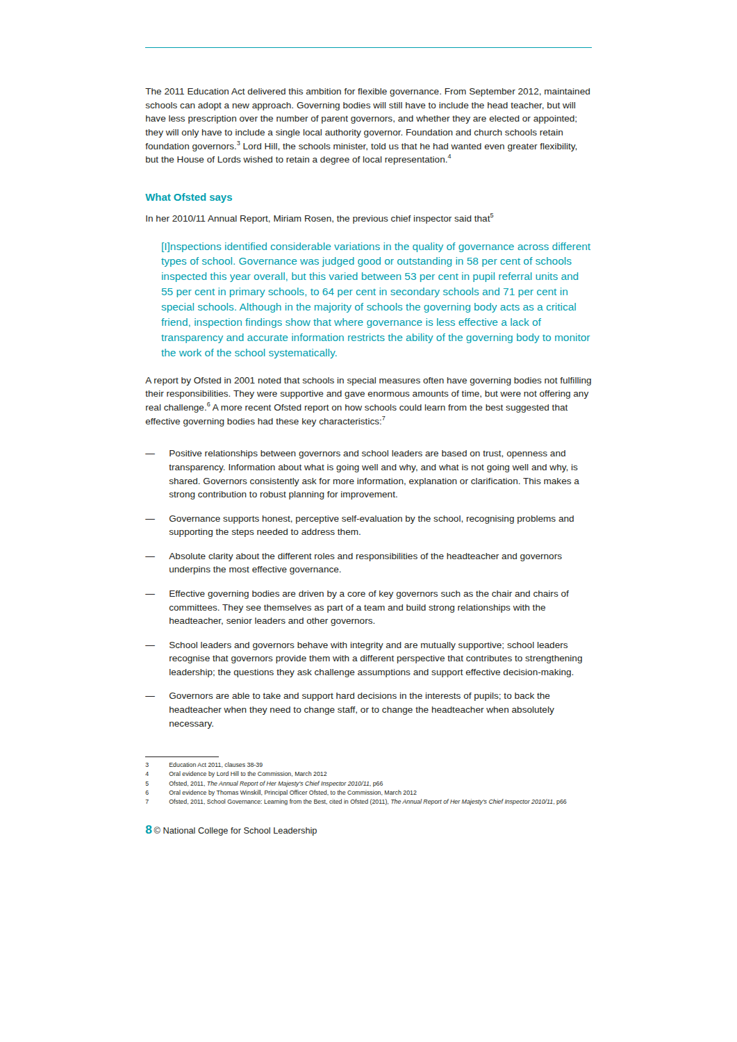The 2011 Education Act delivered this ambition for flexible governance. From September 2012, maintained schools can adopt a new approach. Governing bodies will still have to include the head teacher, but will have less prescription over the number of parent governors, and whether they are elected or appointed; they will only have to include a single local authority governor. Foundation and church schools retain foundation governors.3 Lord Hill, the schools minister, told us that he had wanted even greater flexibility, but the House of Lords wished to retain a degree of local representation.4
What Ofsted says
In her 2010/11 Annual Report, Miriam Rosen, the previous chief inspector said that5
[I]nspections identified considerable variations in the quality of governance across different types of school. Governance was judged good or outstanding in 58 per cent of schools inspected this year overall, but this varied between 53 per cent in pupil referral units and 55 per cent in primary schools, to 64 per cent in secondary schools and 71 per cent in special schools. Although in the majority of schools the governing body acts as a critical friend, inspection findings show that where governance is less effective a lack of transparency and accurate information restricts the ability of the governing body to monitor the work of the school systematically.
A report by Ofsted in 2001 noted that schools in special measures often have governing bodies not fulfilling their responsibilities. They were supportive and gave enormous amounts of time, but were not offering any real challenge.6 A more recent Ofsted report on how schools could learn from the best suggested that effective governing bodies had these key characteristics:7
Positive relationships between governors and school leaders are based on trust, openness and transparency. Information about what is going well and why, and what is not going well and why, is shared. Governors consistently ask for more information, explanation or clarification. This makes a strong contribution to robust planning for improvement.
Governance supports honest, perceptive self-evaluation by the school, recognising problems and supporting the steps needed to address them.
Absolute clarity about the different roles and responsibilities of the headteacher and governors underpins the most effective governance.
Effective governing bodies are driven by a core of key governors such as the chair and chairs of committees. They see themselves as part of a team and build strong relationships with the headteacher, senior leaders and other governors.
School leaders and governors behave with integrity and are mutually supportive; school leaders recognise that governors provide them with a different perspective that contributes to strengthening leadership; the questions they ask challenge assumptions and support effective decision-making.
Governors are able to take and support hard decisions in the interests of pupils; to back the headteacher when they need to change staff, or to change the headteacher when absolutely necessary.
| 3 | Education Act 2011, clauses 38-39 |
| 4 | Oral evidence by Lord Hill to the Commission, March 2012 |
| 5 | Ofsted, 2011, The Annual Report of Her Majesty's Chief Inspector 2010/11 , p66 |
| 6 | Oral evidence by Thomas Winskill, Principal Officer Ofsted, to the Commission, March 2012 |
| 7 | Ofsted, 2011, School Governance: Learning from the Best, cited in Ofsted (2011), The Annual Report of Her Majesty's Chief Inspector 2010/11 , p66 |
8© National College for School Leadership